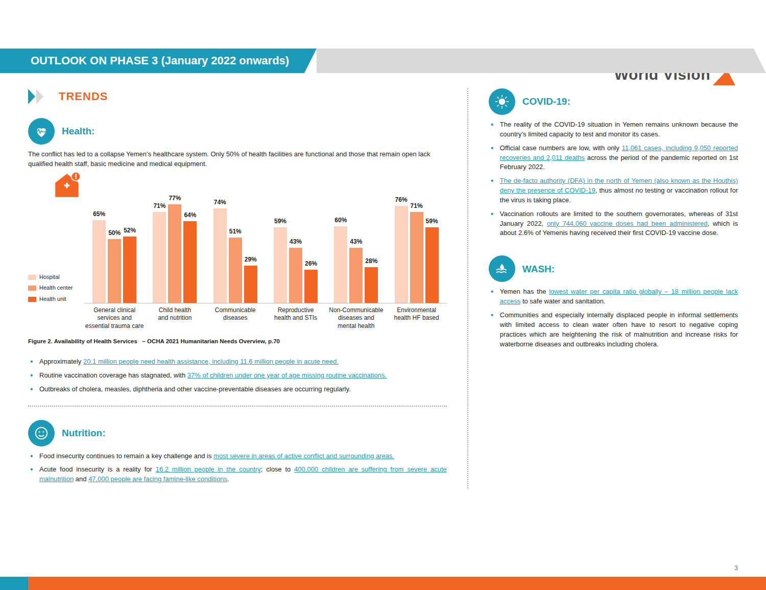World Vision
OUTLOOK ON PHASE 3 (January 2022 onwards)
TRENDS
Health:
The conflict has led to a collapse Yemen’s healthcare system. Only 50% of health facilities are functional and those that remain open lack qualified health staff, basic medicine and medical equipment.
65%
50%
52%
71%
77%
64%
74%
51%
29%
59%
43%
26%
60%
43%
28%
76%
71%
59%
Hospital
Health center
Health unit
General clinical
services and
essential trauma care
Child health
and nutrition
Communicable
diseases
Reproductive
health and STIs
Non-Communicable
diseases and
mental health
Environmental
health HF based
Figure 2. Availability of Health Services – OCHA 2021 Humanitarian Needs Overview, p.70
Approximately 20.1 million people need health assistance, including 11.6 million people in acute need.
Routine vaccination coverage has stagnated, with 37% of children under one year of age missing routine vaccinations.
Outbreaks of cholera, measles, diphtheria and other vaccine-preventable diseases are occurring regularly.
Nutrition:
Food insecurity continues to remain a key challenge and is most severe in areas of active conflict and surrounding areas.
Acute food insecurity is a reality for 16.2 million people in the country; close to 400,000 children are suffering from severe acute malnutrition and 47,000 people are facing famine-like conditions.
COVID-19:
The reality of the COVID-19 situation in Yemen remains unknown because the country’s limited capacity to test and monitor its cases.
Official case numbers are low, with only 11,061 cases, including 9,050 reported recoveries and 2,011 deaths across the period of the pandemic reported on 1st February 2022.
The de-facto authority (DFA) in the north of Yemen (also known as the Houthis) deny the presence of COVID-19, thus almost no testing or vaccination rollout for the virus is taking place.
Vaccination rollouts are limited to the southern governorates, whereas of 31st January 2022, only 744.060 vaccine doses had been administered, which is about 2.6% of Yemenis having received their first COVID-19 vaccine dose.
WASH:
Yemen has the lowest water per capita ratio globally – 18 million people lack access to safe water and sanitation.
Communities and especially internally displaced people in informal settlements with limited access to clean water often have to resort to negative coping practices which are heightening the risk of malnutrition and increase risks for waterborne diseases and outbreaks including cholera.
3